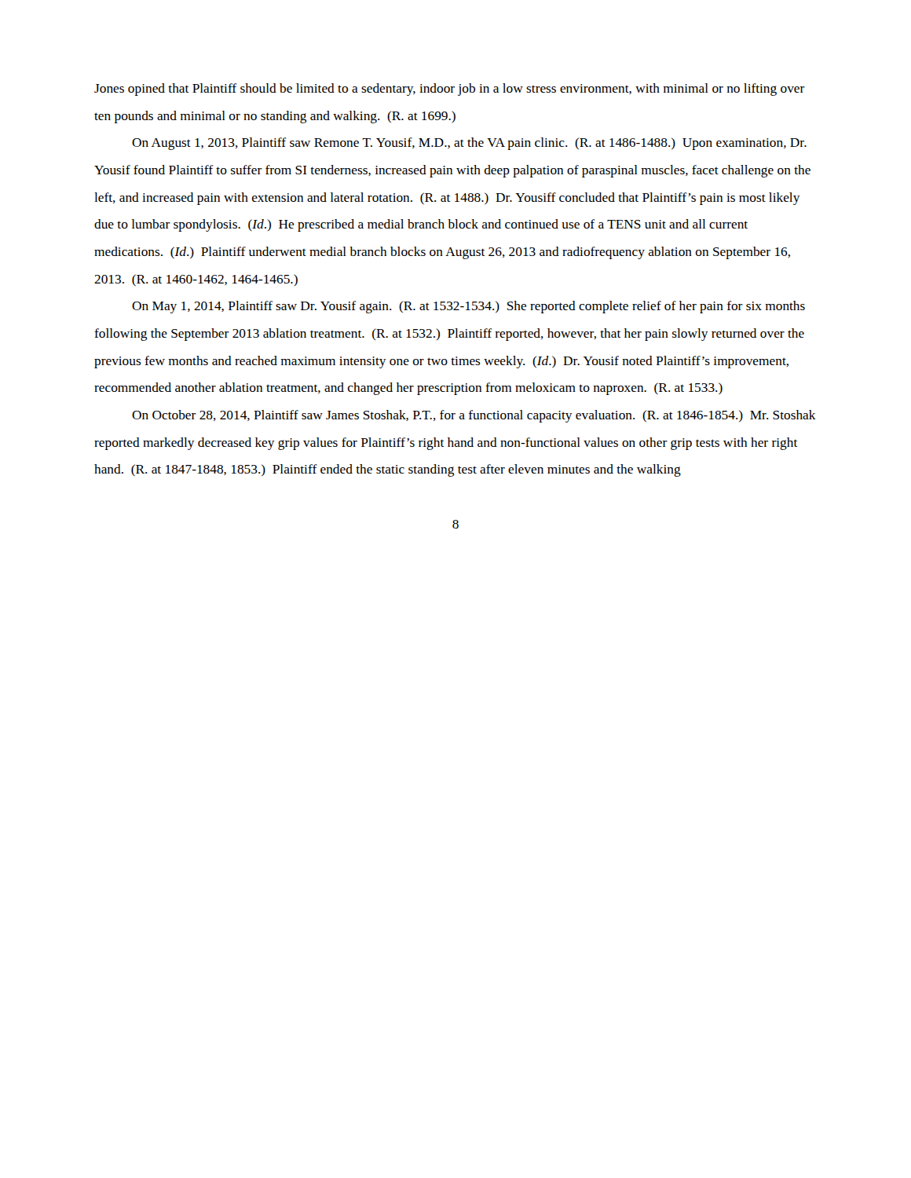Jones opined that Plaintiff should be limited to a sedentary, indoor job in a low stress environment, with minimal or no lifting over ten pounds and minimal or no standing and walking. (R. at 1699.)
On August 1, 2013, Plaintiff saw Remone T. Yousif, M.D., at the VA pain clinic. (R. at 1486-1488.) Upon examination, Dr. Yousif found Plaintiff to suffer from SI tenderness, increased pain with deep palpation of paraspinal muscles, facet challenge on the left, and increased pain with extension and lateral rotation. (R. at 1488.) Dr. Yousiff concluded that Plaintiff’s pain is most likely due to lumbar spondylosis. (Id.) He prescribed a medial branch block and continued use of a TENS unit and all current medications. (Id.) Plaintiff underwent medial branch blocks on August 26, 2013 and radiofrequency ablation on September 16, 2013. (R. at 1460-1462, 1464-1465.)
On May 1, 2014, Plaintiff saw Dr. Yousif again. (R. at 1532-1534.) She reported complete relief of her pain for six months following the September 2013 ablation treatment. (R. at 1532.) Plaintiff reported, however, that her pain slowly returned over the previous few months and reached maximum intensity one or two times weekly. (Id.) Dr. Yousif noted Plaintiff’s improvement, recommended another ablation treatment, and changed her prescription from meloxicam to naproxen. (R. at 1533.)
On October 28, 2014, Plaintiff saw James Stoshak, P.T., for a functional capacity evaluation. (R. at 1846-1854.) Mr. Stoshak reported markedly decreased key grip values for Plaintiff’s right hand and non-functional values on other grip tests with her right hand. (R. at 1847-1848, 1853.) Plaintiff ended the static standing test after eleven minutes and the walking
8